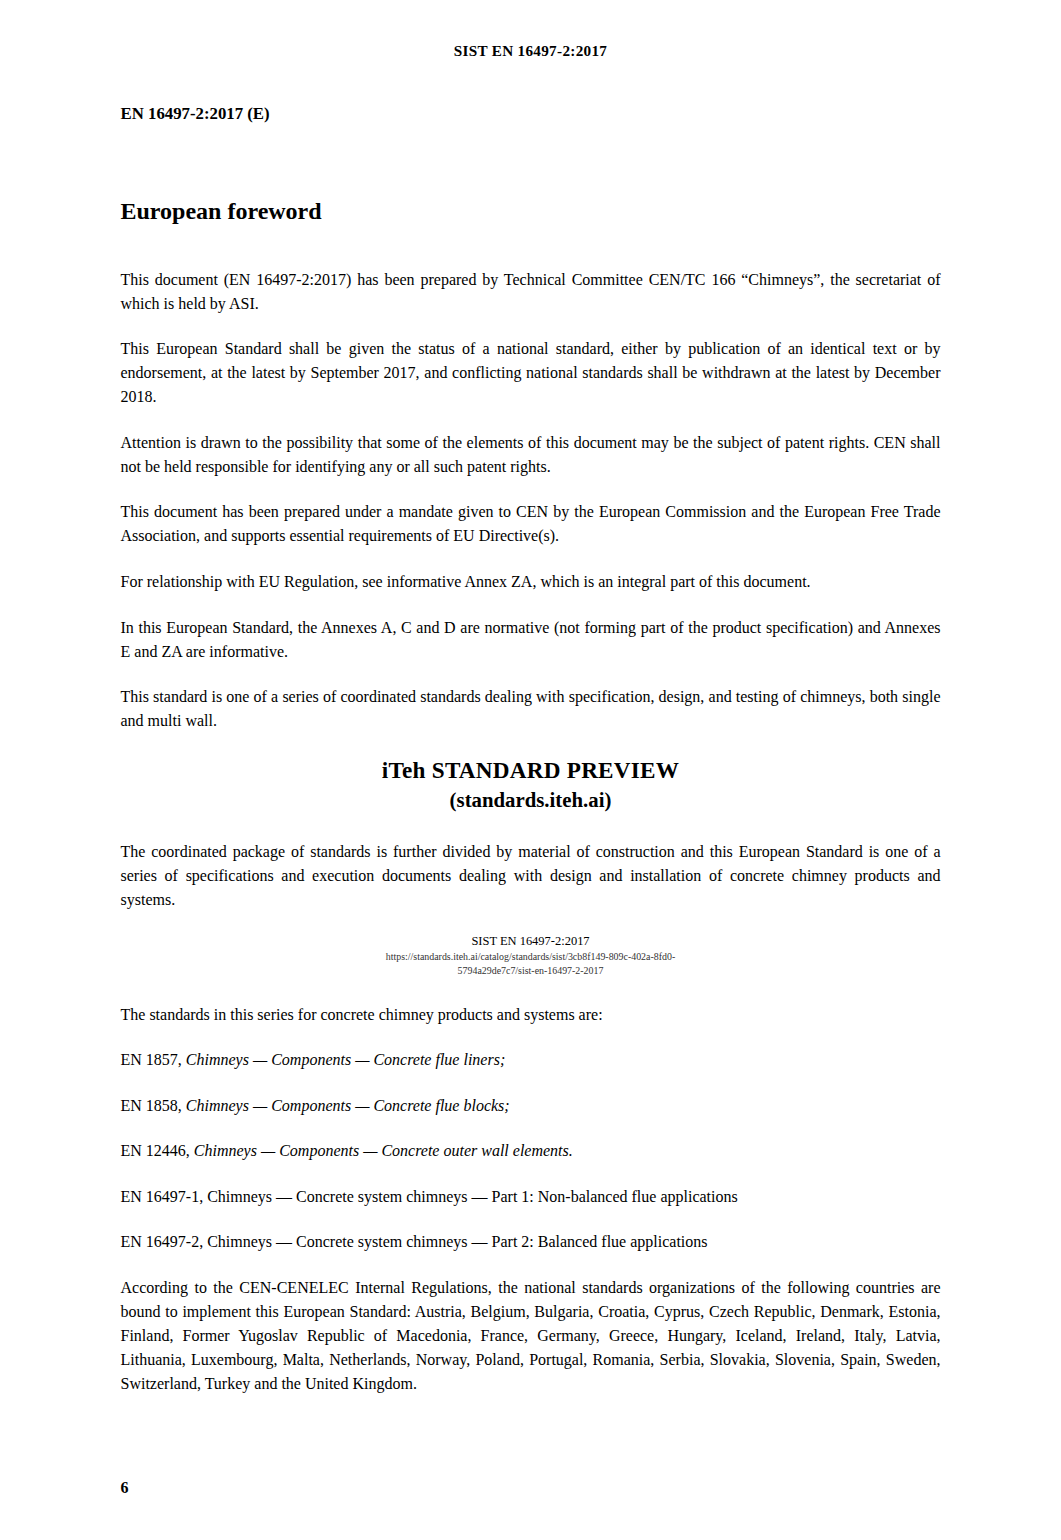SIST EN 16497-2:2017
EN 16497-2:2017 (E)
European foreword
This document (EN 16497-2:2017) has been prepared by Technical Committee CEN/TC 166 “Chimneys”, the secretariat of which is held by ASI.
This European Standard shall be given the status of a national standard, either by publication of an identical text or by endorsement, at the latest by September 2017, and conflicting national standards shall be withdrawn at the latest by December 2018.
Attention is drawn to the possibility that some of the elements of this document may be the subject of patent rights. CEN shall not be held responsible for identifying any or all such patent rights.
This document has been prepared under a mandate given to CEN by the European Commission and the European Free Trade Association, and supports essential requirements of EU Directive(s).
For relationship with EU Regulation, see informative Annex ZA, which is an integral part of this document.
In this European Standard, the Annexes A, C and D are normative (not forming part of the product specification) and Annexes E and ZA are informative.
This standard is one of a series of coordinated standards dealing with specification, design, and testing of chimneys, both single and multi wall.
iTeh STANDARD PREVIEW
(standards.iteh.ai)
The coordinated package of standards is further divided by material of construction and this European Standard is one of a series of specifications and execution documents dealing with design and installation of concrete chimney products and systems.
SIST EN 16497-2:2017
https://standards.iteh.ai/catalog/standards/sist/3cb8f149-809c-402a-8fd0-
5794a29de7c7/sist-en-16497-2-2017
The standards in this series for concrete chimney products and systems are:
EN 1857, Chimneys — Components — Concrete flue liners;
EN 1858, Chimneys — Components — Concrete flue blocks;
EN 12446, Chimneys — Components — Concrete outer wall elements.
EN 16497-1, Chimneys — Concrete system chimneys — Part 1: Non-balanced flue applications
EN 16497-2, Chimneys — Concrete system chimneys — Part 2: Balanced flue applications
According to the CEN-CENELEC Internal Regulations, the national standards organizations of the following countries are bound to implement this European Standard: Austria, Belgium, Bulgaria, Croatia, Cyprus, Czech Republic, Denmark, Estonia, Finland, Former Yugoslav Republic of Macedonia, France, Germany, Greece, Hungary, Iceland, Ireland, Italy, Latvia, Lithuania, Luxembourg, Malta, Netherlands, Norway, Poland, Portugal, Romania, Serbia, Slovakia, Slovenia, Spain, Sweden, Switzerland, Turkey and the United Kingdom.
6